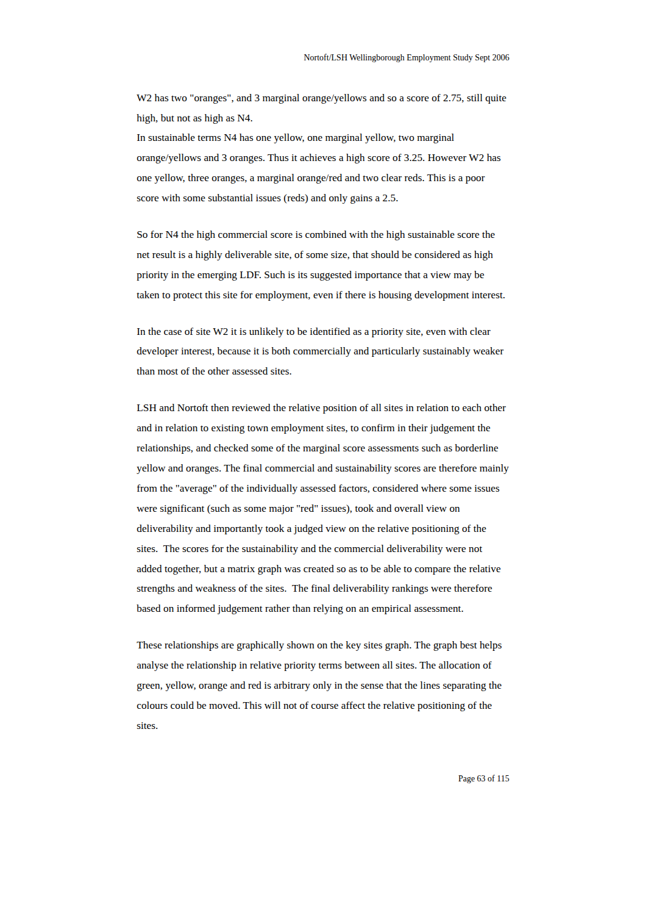Nortoft/LSH Wellingborough Employment Study Sept 2006
W2 has two "oranges", and 3 marginal orange/yellows and so a score of 2.75, still quite high, but not as high as N4.
In sustainable terms N4 has one yellow, one marginal yellow, two marginal orange/yellows and 3 oranges. Thus it achieves a high score of 3.25. However W2 has one yellow, three oranges, a marginal orange/red and two clear reds. This is a poor score with some substantial issues (reds) and only gains a 2.5.
So for N4 the high commercial score is combined with the high sustainable score the net result is a highly deliverable site, of some size, that should be considered as high priority in the emerging LDF. Such is its suggested importance that a view may be taken to protect this site for employment, even if there is housing development interest.
In the case of site W2 it is unlikely to be identified as a priority site, even with clear developer interest, because it is both commercially and particularly sustainably weaker than most of the other assessed sites.
LSH and Nortoft then reviewed the relative position of all sites in relation to each other and in relation to existing town employment sites, to confirm in their judgement the relationships, and checked some of the marginal score assessments such as borderline yellow and oranges. The final commercial and sustainability scores are therefore mainly from the "average" of the individually assessed factors, considered where some issues were significant (such as some major "red" issues), took and overall view on deliverability and importantly took a judged view on the relative positioning of the sites. The scores for the sustainability and the commercial deliverability were not added together, but a matrix graph was created so as to be able to compare the relative strengths and weakness of the sites. The final deliverability rankings were therefore based on informed judgement rather than relying on an empirical assessment.
These relationships are graphically shown on the key sites graph. The graph best helps analyse the relationship in relative priority terms between all sites. The allocation of green, yellow, orange and red is arbitrary only in the sense that the lines separating the colours could be moved. This will not of course affect the relative positioning of the sites.
Page 63 of 115